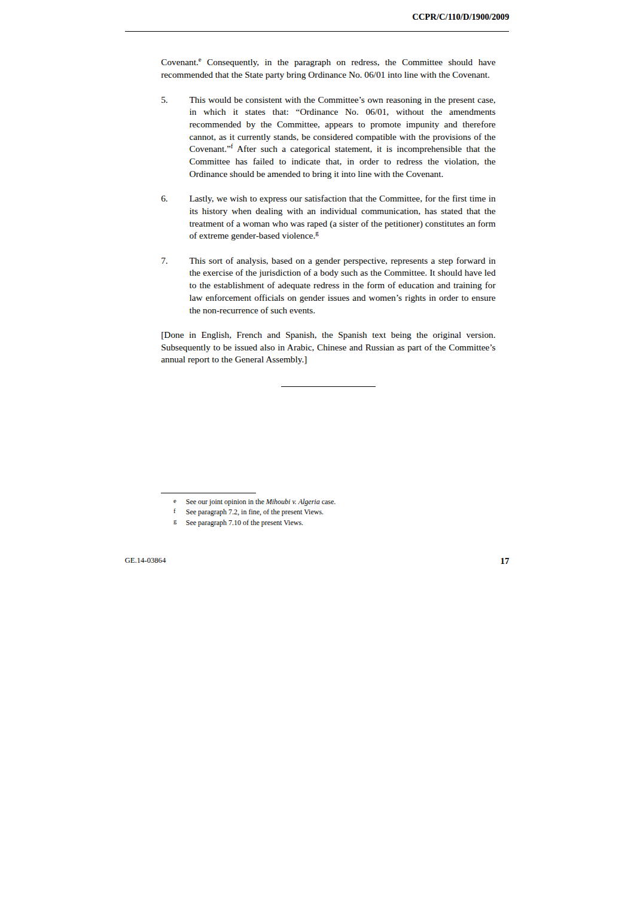CCPR/C/110/D/1900/2009
Covenant.e Consequently, in the paragraph on redress, the Committee should have recommended that the State party bring Ordinance No. 06/01 into line with the Covenant.
5.
This would be consistent with the Committee’s own reasoning in the present case, in which it states that: “Ordinance No. 06/01, without the amendments recommended by the Committee, appears to promote impunity and therefore cannot, as it currently stands, be considered compatible with the provisions of the Covenant.”f After such a categorical statement, it is incomprehensible that the Committee has failed to indicate that, in order to redress the violation, the Ordinance should be amended to bring it into line with the Covenant.
6.
Lastly, we wish to express our satisfaction that the Committee, for the first time in its history when dealing with an individual communication, has stated that the treatment of a woman who was raped (a sister of the petitioner) constitutes an form of extreme gender-based violence.g
7.
This sort of analysis, based on a gender perspective, represents a step forward in the exercise of the jurisdiction of a body such as the Committee. It should have led to the establishment of adequate redress in the form of education and training for law enforcement officials on gender issues and women’s rights in order to ensure the non-recurrence of such events.
[Done in English, French and Spanish, the Spanish text being the original version. Subsequently to be issued also in Arabic, Chinese and Russian as part of the Committee’s annual report to the General Assembly.]
e See our joint opinion in the Mihoubi v. Algeria case.
f See paragraph 7.2, in fine, of the present Views.
g See paragraph 7.10 of the present Views.
GE.14-03864 17